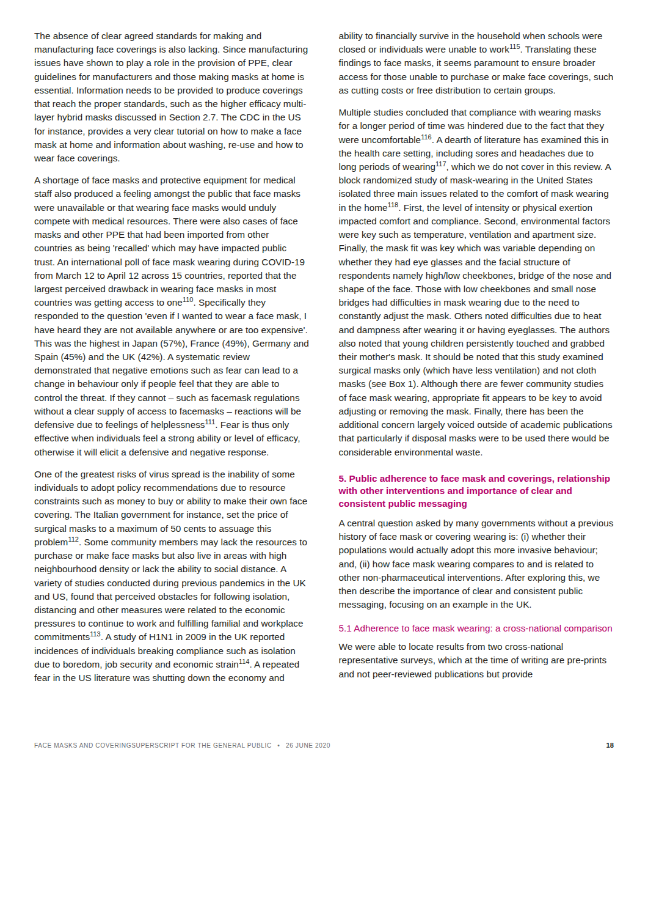The absence of clear agreed standards for making and manufacturing face coverings is also lacking. Since manufacturing issues have shown to play a role in the provision of PPE, clear guidelines for manufacturers and those making masks at home is essential. Information needs to be provided to produce coverings that reach the proper standards, such as the higher efficacy multi-layer hybrid masks discussed in Section 2.7. The CDC in the US for instance, provides a very clear tutorial on how to make a face mask at home and information about washing, re-use and how to wear face coverings.
A shortage of face masks and protective equipment for medical staff also produced a feeling amongst the public that face masks were unavailable or that wearing face masks would unduly compete with medical resources. There were also cases of face masks and other PPE that had been imported from other countries as being 'recalled' which may have impacted public trust. An international poll of face mask wearing during COVID-19 from March 12 to April 12 across 15 countries, reported that the largest perceived drawback in wearing face masks in most countries was getting access to one110. Specifically they responded to the question 'even if I wanted to wear a face mask, I have heard they are not available anywhere or are too expensive'. This was the highest in Japan (57%), France (49%), Germany and Spain (45%) and the UK (42%). A systematic review demonstrated that negative emotions such as fear can lead to a change in behaviour only if people feel that they are able to control the threat. If they cannot – such as facemask regulations without a clear supply of access to facemasks – reactions will be defensive due to feelings of helplessness111. Fear is thus only effective when individuals feel a strong ability or level of efficacy, otherwise it will elicit a defensive and negative response.
One of the greatest risks of virus spread is the inability of some individuals to adopt policy recommendations due to resource constraints such as money to buy or ability to make their own face covering. The Italian government for instance, set the price of surgical masks to a maximum of 50 cents to assuage this problem112. Some community members may lack the resources to purchase or make face masks but also live in areas with high neighbourhood density or lack the ability to social distance. A variety of studies conducted during previous pandemics in the UK and US, found that perceived obstacles for following isolation, distancing and other measures were related to the economic pressures to continue to work and fulfilling familial and workplace commitments113. A study of H1N1 in 2009 in the UK reported incidences of individuals breaking compliance such as isolation due to boredom, job security and economic strain114. A repeated fear in the US literature was shutting down the economy and ability to financially survive in the household when schools were closed or individuals were unable to work115. Translating these findings to face masks, it seems paramount to ensure broader access for those unable to purchase or make face coverings, such as cutting costs or free distribution to certain groups.
Multiple studies concluded that compliance with wearing masks for a longer period of time was hindered due to the fact that they were uncomfortable116. A dearth of literature has examined this in the health care setting, including sores and headaches due to long periods of wearing117, which we do not cover in this review. A block randomized study of mask-wearing in the United States isolated three main issues related to the comfort of mask wearing in the home118. First, the level of intensity or physical exertion impacted comfort and compliance. Second, environmental factors were key such as temperature, ventilation and apartment size. Finally, the mask fit was key which was variable depending on whether they had eye glasses and the facial structure of respondents namely high/low cheekbones, bridge of the nose and shape of the face. Those with low cheekbones and small nose bridges had difficulties in mask wearing due to the need to constantly adjust the mask. Others noted difficulties due to heat and dampness after wearing it or having eyeglasses. The authors also noted that young children persistently touched and grabbed their mother's mask. It should be noted that this study examined surgical masks only (which have less ventilation) and not cloth masks (see Box 1). Although there are fewer community studies of face mask wearing, appropriate fit appears to be key to avoid adjusting or removing the mask. Finally, there has been the additional concern largely voiced outside of academic publications that particularly if disposal masks were to be used there would be considerable environmental waste.
5. Public adherence to face mask and coverings, relationship with other interventions and importance of clear and consistent public messaging
A central question asked by many governments without a previous history of face mask or covering wearing is: (i) whether their populations would actually adopt this more invasive behaviour; and, (ii) how face mask wearing compares to and is related to other non-pharmaceutical interventions. After exploring this, we then describe the importance of clear and consistent public messaging, focusing on an example in the UK.
5.1 Adherence to face mask wearing: a cross-national comparison
We were able to locate results from two cross-national representative surveys, which at the time of writing are pre-prints and not peer-reviewed publications but provide
Face masks and coveringsuperscript for the general public • 26 June 2020
18